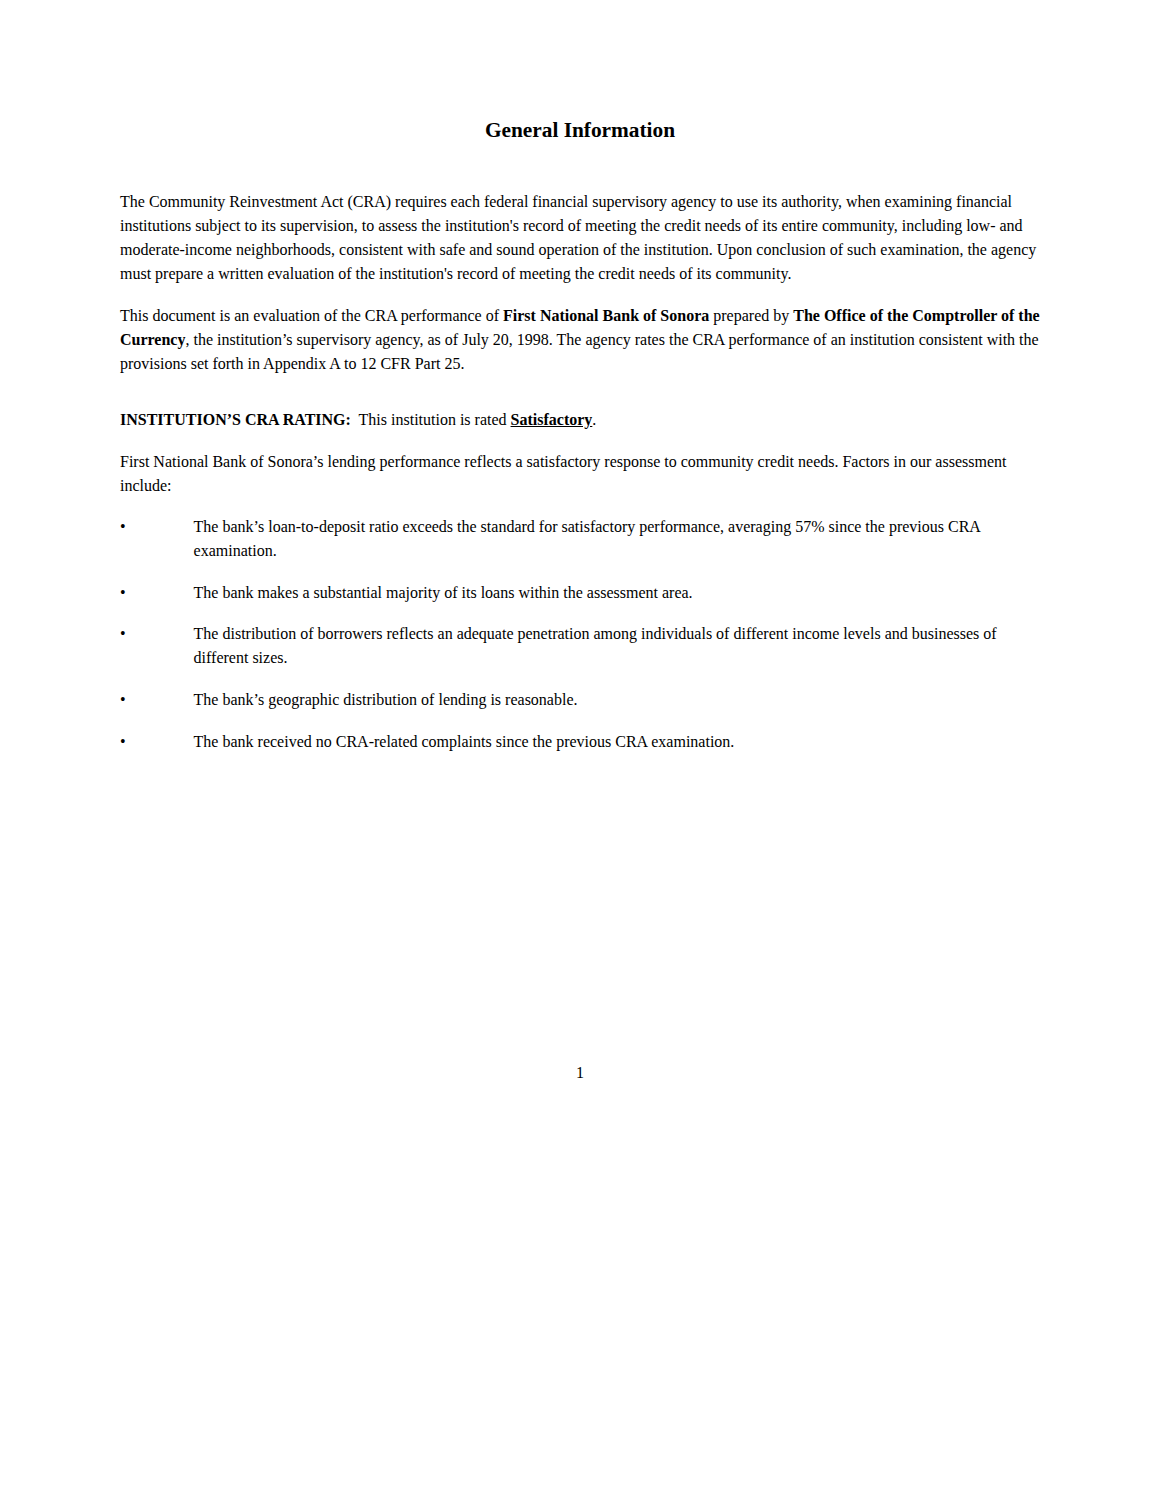General Information
The Community Reinvestment Act (CRA) requires each federal financial supervisory agency to use its authority, when examining financial institutions subject to its supervision, to assess the institution's record of meeting the credit needs of its entire community, including low- and moderate-income neighborhoods, consistent with safe and sound operation of the institution. Upon conclusion of such examination, the agency must prepare a written evaluation of the institution's record of meeting the credit needs of its community.
This document is an evaluation of the CRA performance of First National Bank of Sonora prepared by The Office of the Comptroller of the Currency, the institution’s supervisory agency, as of July 20, 1998. The agency rates the CRA performance of an institution consistent with the provisions set forth in Appendix A to 12 CFR Part 25.
INSTITUTION’S CRA RATING: This institution is rated Satisfactory.
First National Bank of Sonora’s lending performance reflects a satisfactory response to community credit needs. Factors in our assessment include:
The bank’s loan-to-deposit ratio exceeds the standard for satisfactory performance, averaging 57% since the previous CRA examination.
The bank makes a substantial majority of its loans within the assessment area.
The distribution of borrowers reflects an adequate penetration among individuals of different income levels and businesses of different sizes.
The bank’s geographic distribution of lending is reasonable.
The bank received no CRA-related complaints since the previous CRA examination.
1